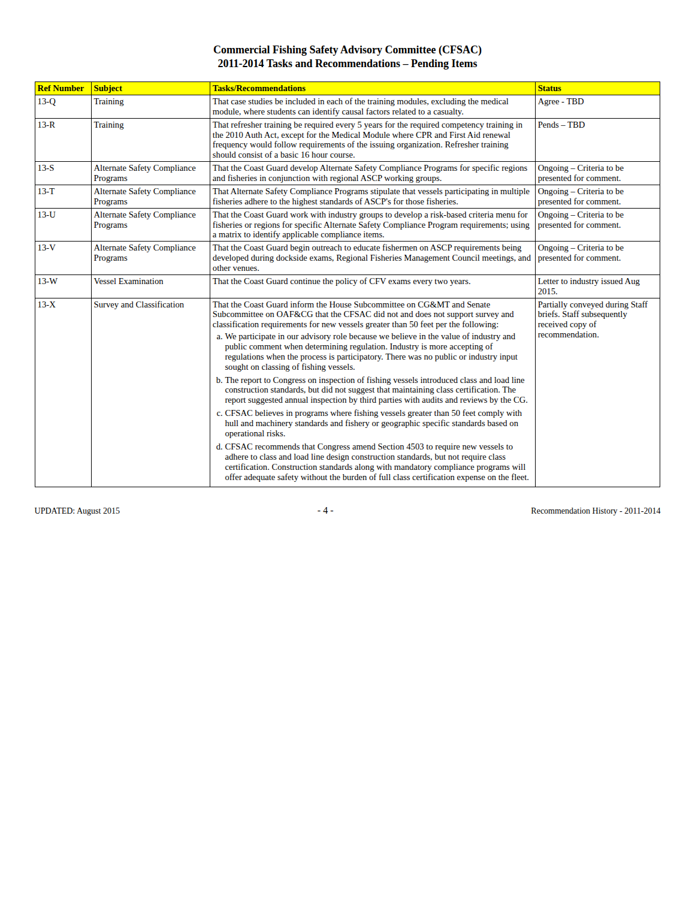Commercial Fishing Safety Advisory Committee (CFSAC)
2011-2014 Tasks and Recommendations – Pending Items
| Ref Number | Subject | Tasks/Recommendations | Status |
| --- | --- | --- | --- |
| 13-Q | Training | That case studies be included in each of the training modules, excluding the medical module, where students can identify causal factors related to a casualty. | Agree - TBD |
| 13-R | Training | That refresher training be required every 5 years for the required competency training in the 2010 Auth Act, except for the Medical Module where CPR and First Aid renewal frequency would follow requirements of the issuing organization. Refresher training should consist of a basic 16 hour course. | Pends – TBD |
| 13-S | Alternate Safety Compliance Programs | That the Coast Guard develop Alternate Safety Compliance Programs for specific regions and fisheries in conjunction with regional ASCP working groups. | Ongoing – Criteria to be presented for comment. |
| 13-T | Alternate Safety Compliance Programs | That Alternate Safety Compliance Programs stipulate that vessels participating in multiple fisheries adhere to the highest standards of ASCP's for those fisheries. | Ongoing – Criteria to be presented for comment. |
| 13-U | Alternate Safety Compliance Programs | That the Coast Guard work with industry groups to develop a risk-based criteria menu for fisheries or regions for specific Alternate Safety Compliance Program requirements; using a matrix to identify applicable compliance items. | Ongoing – Criteria to be presented for comment. |
| 13-V | Alternate Safety Compliance Programs | That the Coast Guard begin outreach to educate fishermen on ASCP requirements being developed during dockside exams, Regional Fisheries Management Council meetings, and other venues. | Ongoing – Criteria to be presented for comment. |
| 13-W | Vessel Examination | That the Coast Guard continue the policy of CFV exams every two years. | Letter to industry issued Aug 2015. |
| 13-X | Survey and Classification | That the Coast Guard inform the House Subcommittee on CG&MT and Senate Subcommittee on OAF&CG that the CFSAC did not and does not support survey and classification requirements for new vessels greater than 50 feet per the following: We participate in our advisory role because we believe in the value of industry and public comment when determining regulation. Industry is more accepting of regulations when the process is participatory. There was no public or industry input sought on classing of fishing vessels. The report to Congress on inspection of fishing vessels introduced class and load line construction standards, but did not suggest that maintaining class certification. The report suggested annual inspection by third parties with audits and reviews by the CG. CFSAC believes in programs where fishing vessels greater than 50 feet comply with hull and machinery standards and fishery or geographic specific standards based on operational risks. CFSAC recommends that Congress amend Section 4503 to require new vessels to adhere to class and load line design construction standards, but not require class certification. Construction standards along with mandatory compliance programs will offer adequate safety without the burden of full class certification expense on the fleet. | Partially conveyed during Staff briefs. Staff subsequently received copy of recommendation. |
UPDATED: August 2015
- 4 -
Recommendation History - 2011-2014